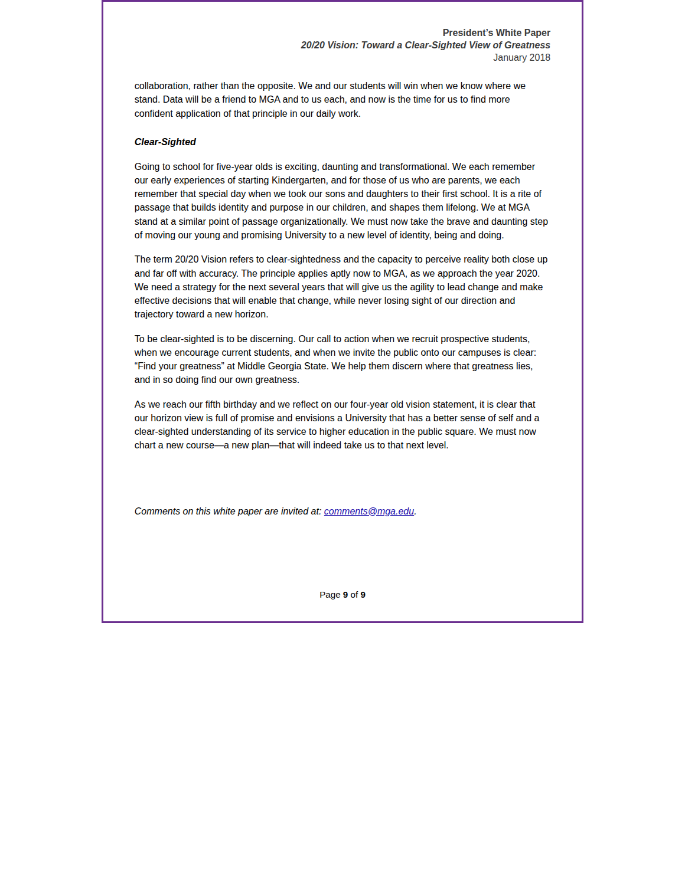President’s White Paper
20/20 Vision: Toward a Clear-Sighted View of Greatness
January 2018
collaboration, rather than the opposite. We and our students will win when we know where we stand. Data will be a friend to MGA and to us each, and now is the time for us to find more confident application of that principle in our daily work.
Clear-Sighted
Going to school for five-year olds is exciting, daunting and transformational. We each remember our early experiences of starting Kindergarten, and for those of us who are parents, we each remember that special day when we took our sons and daughters to their first school. It is a rite of passage that builds identity and purpose in our children, and shapes them lifelong. We at MGA stand at a similar point of passage organizationally. We must now take the brave and daunting step of moving our young and promising University to a new level of identity, being and doing.
The term 20/20 Vision refers to clear-sightedness and the capacity to perceive reality both close up and far off with accuracy. The principle applies aptly now to MGA, as we approach the year 2020. We need a strategy for the next several years that will give us the agility to lead change and make effective decisions that will enable that change, while never losing sight of our direction and trajectory toward a new horizon.
To be clear-sighted is to be discerning. Our call to action when we recruit prospective students, when we encourage current students, and when we invite the public onto our campuses is clear: “Find your greatness” at Middle Georgia State. We help them discern where that greatness lies, and in so doing find our own greatness.
As we reach our fifth birthday and we reflect on our four-year old vision statement, it is clear that our horizon view is full of promise and envisions a University that has a better sense of self and a clear-sighted understanding of its service to higher education in the public square. We must now chart a new course—a new plan—that will indeed take us to that next level.
Comments on this white paper are invited at: comments@mga.edu.
Page 9 of 9